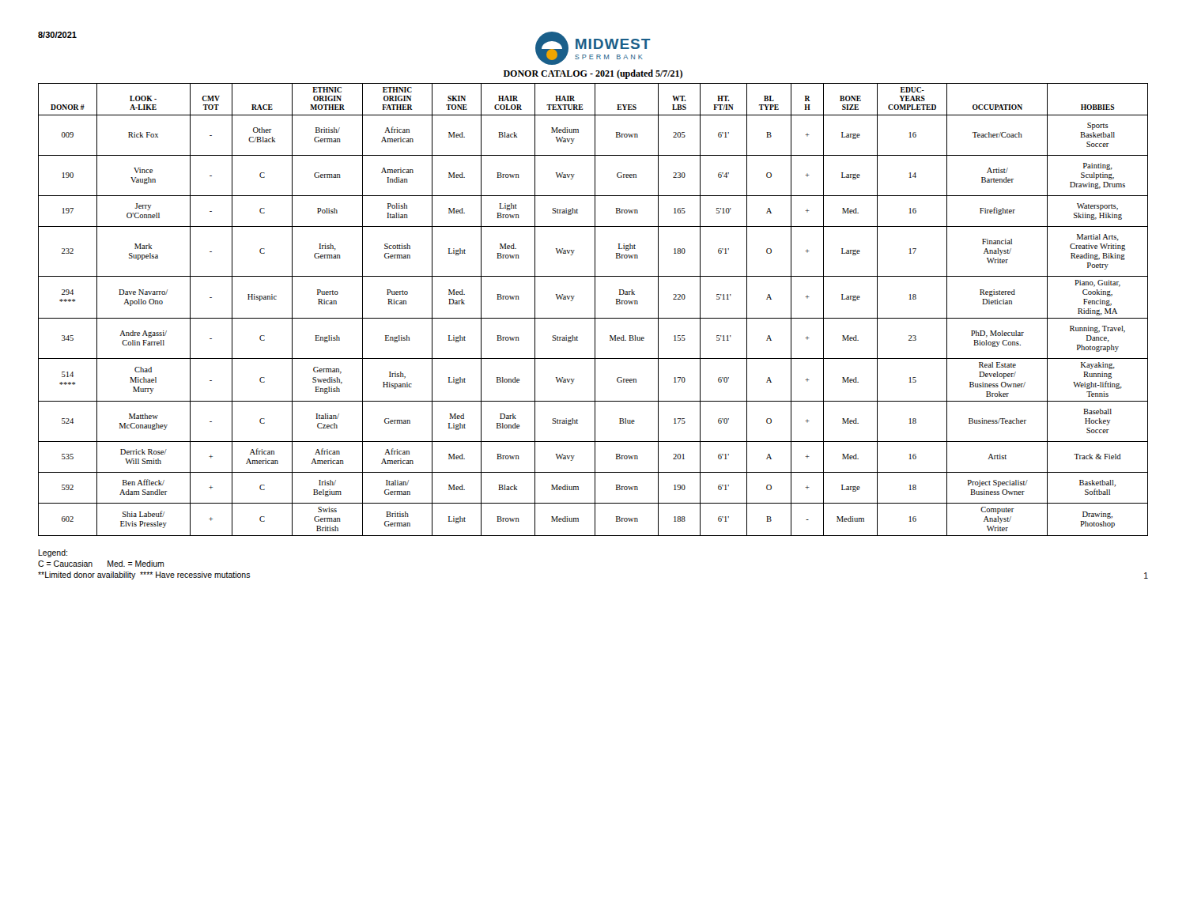8/30/2021
MIDWEST
SPERM BANK
DONOR CATALOG - 2021 (updated 5/7/21)
| DONOR # | LOOK - A-LIKE | CMV TOT | RACE | ETHNIC ORIGIN MOTHER | ETHNIC ORIGIN FATHER | SKIN TONE | HAIR COLOR | HAIR TEXTURE | EYES | WT. LBS | HT. FT/IN | BL TYPE | R H | BONE SIZE | EDUC- YEARS COMPLETED | OCCUPATION | HOBBIES |
| --- | --- | --- | --- | --- | --- | --- | --- | --- | --- | --- | --- | --- | --- | --- | --- | --- | --- |
| 009 | Rick Fox | - | Other C/Black | British/ German | African American | Med. | Black | Medium Wavy | Brown | 205 | 6'1' | B | + | Large | 16 | Teacher/Coach | Sports Basketball Soccer |
| 190 | Vince Vaughn | - | C | German | American Indian | Med. | Brown | Wavy | Green | 230 | 6'4' | O | + | Large | 14 | Artist/ Bartender | Painting, Sculpting, Drawing, Drums |
| 197 | Jerry O'Connell | - | C | Polish | Polish Italian | Med. | Light Brown | Straight | Brown | 165 | 5'10' | A | + | Med. | 16 | Firefighter | Watersports, Skiing, Hiking |
| 232 | Mark Suppelsa | - | C | Irish, German | Scottish German | Light | Med. Brown | Wavy | Light Brown | 180 | 6'1' | O | + | Large | 17 | Financial Analyst/ Writer | Martial Arts, Creative Writing Reading, Biking Poetry |
| 294 **** | Dave Navarro/ Apollo Ono | - | Hispanic | Puerto Rican | Puerto Rican | Med. Dark | Brown | Wavy | Dark Brown | 220 | 5'11' | A | + | Large | 18 | Registered Dietician | Piano, Guitar, Cooking, Fencing, Riding, MA |
| 345 | Andre Agassi/ Colin Farrell | - | C | English | English | Light | Brown | Straight | Med. Blue | 155 | 5'11' | A | + | Med. | 23 | PhD, Molecular Biology Cons. | Running, Travel, Dance, Photography |
| 514 **** | Chad Michael Murry | - | C | German, Swedish, English | Irish, Hispanic | Light | Blonde | Wavy | Green | 170 | 6'0' | A | + | Med. | 15 | Real Estate Developer/ Business Owner/ Broker | Kayaking, Running Weight-lifting, Tennis |
| 524 | Matthew McConaughey | - | C | Italian/ Czech | German | Med Light | Dark Blonde | Straight | Blue | 175 | 6'0' | O | + | Med. | 18 | Business/Teacher | Baseball Hockey Soccer |
| 535 | Derrick Rose/ Will Smith | + | African American | African American | African American | Med. | Brown | Wavy | Brown | 201 | 6'1' | A | + | Med. | 16 | Artist | Track & Field |
| 592 | Ben Affleck/ Adam Sandler | + | C | Irish/ Belgium | Italian/ German | Med. | Black | Medium | Brown | 190 | 6'1' | O | + | Large | 18 | Project Specialist/ Business Owner | Basketball, Softball |
| 602 | Shia Labeuf/ Elvis Pressley | + | C | Swiss German British | British German | Light | Brown | Medium | Brown | 188 | 6'1' | B | - | Medium | 16 | Computer Analyst/ Writer | Drawing, Photoshop |
Legend:
C = Caucasian Med. = Medium
**Limited donor availability **** Have recessive mutations
1